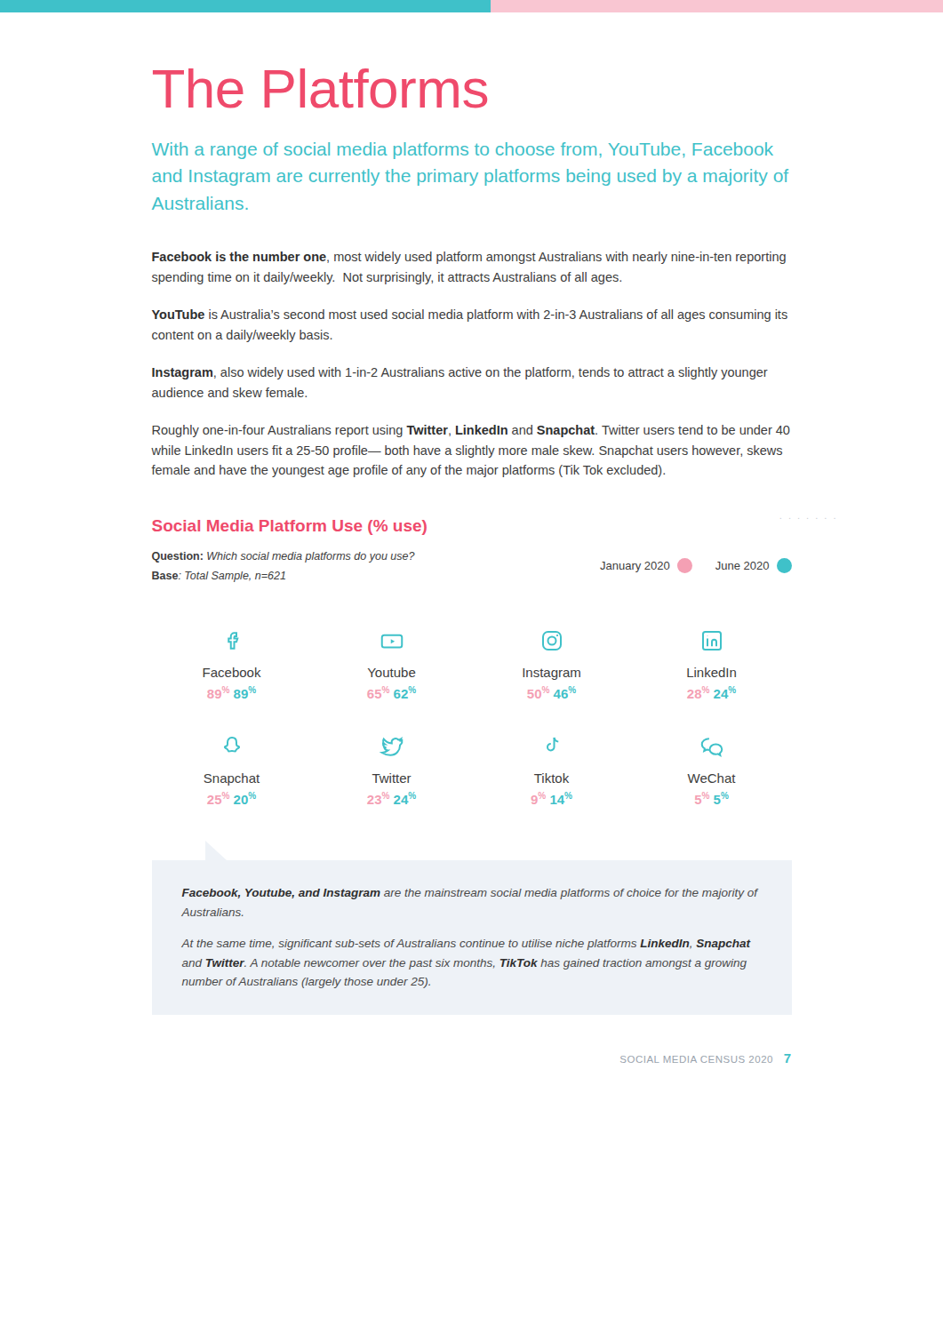The Platforms
With a range of social media platforms to choose from, YouTube, Facebook and Instagram are currently the primary platforms being used by a majority of Australians.
Facebook is the number one, most widely used platform amongst Australians with nearly nine-in-ten reporting spending time on it daily/weekly. Not surprisingly, it attracts Australians of all ages.
YouTube is Australia’s second most used social media platform with 2-in-3 Australians of all ages consuming its content on a daily/weekly basis.
Instagram, also widely used with 1-in-2 Australians active on the platform, tends to attract a slightly younger audience and skew female.
Roughly one-in-four Australians report using Twitter, LinkedIn and Snapchat. Twitter users tend to be under 40 while LinkedIn users fit a 25-50 profile— both have a slightly more male skew. Snapchat users however, skews female and have the youngest age profile of any of the major platforms (Tik Tok excluded).
. . . . . . .
Social Media Platform Use (% use)
Question: Which social media platforms do you use?
Base: Total Sample, n=621
January 2020 June 2020
Facebook
89% 89%
Youtube
65% 62%
Instagram
50% 46%
LinkedIn
28% 24%
Snapchat
25% 20%
Twitter
23% 24%
Tiktok
9% 14%
WeChat
5% 5%
Facebook, Youtube, and Instagram are the mainstream social media platforms of choice for the majority of Australians.
At the same time, significant sub-sets of Australians continue to utilise niche platforms LinkedIn, Snapchat and Twitter. A notable newcomer over the past six months, TikTok has gained traction amongst a growing number of Australians (largely those under 25).
SOCIAL MEDIA CENSUS 2020 7